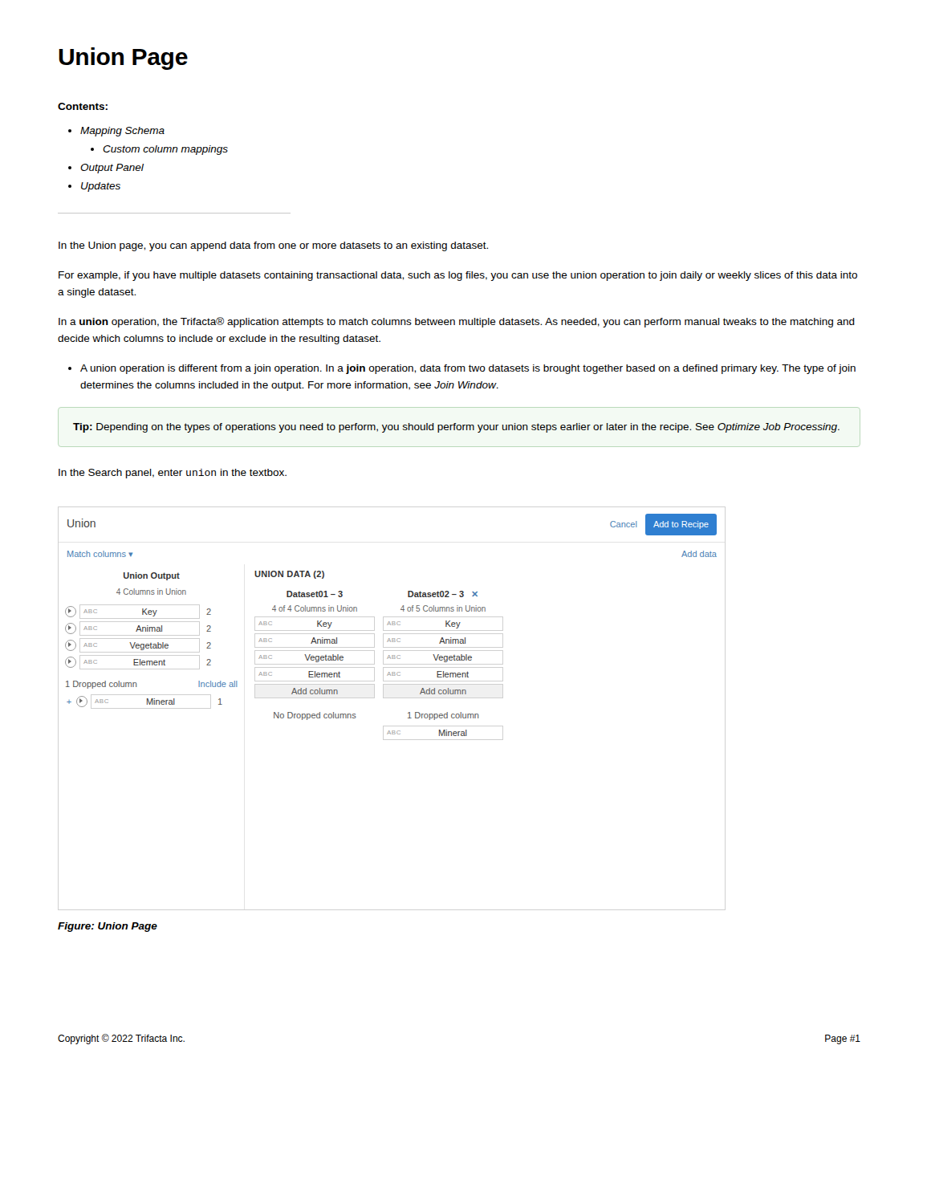Union Page
Contents:
Mapping Schema
Custom column mappings
Output Panel
Updates
In the Union page, you can append data from one or more datasets to an existing dataset.
For example, if you have multiple datasets containing transactional data, such as log files, you can use the union operation to join daily or weekly slices of this data into a single dataset.
In a union operation, the Trifacta® application attempts to match columns between multiple datasets. As needed, you can perform manual tweaks to the matching and decide which columns to include or exclude in the resulting dataset.
A union operation is different from a join operation. In a join operation, data from two datasets is brought together based on a defined primary key. The type of join determines the columns included in the output. For more information, see Join Window.
Tip: Depending on the types of operations you need to perform, you should perform your union steps earlier or later in the recipe. See Optimize Job Processing.
In the Search panel, enter union in the textbox.
Union
Cancel Add to Recipe
Match columns ▾ Add data
Union Output
4 Columns in Union
ABC Key 2
ABC Animal 2
ABC Vegetable 2
ABC Element 2
1 Dropped column Include all
+ ABC Mineral 1
UNION DATA (2)
Dataset01 – 3
Dataset02 – 3 ✕
4 of 4 Columns in Union
4 of 5 Columns in Union
ABC Key
ABC Animal
ABC Vegetable
ABC Element
Add column
ABC Key
ABC Animal
ABC Vegetable
ABC Element
Add column
No Dropped columns 1 Dropped column
ABC Mineral
Figure: Union Page
Copyright © 2022 Trifacta Inc. Page #1